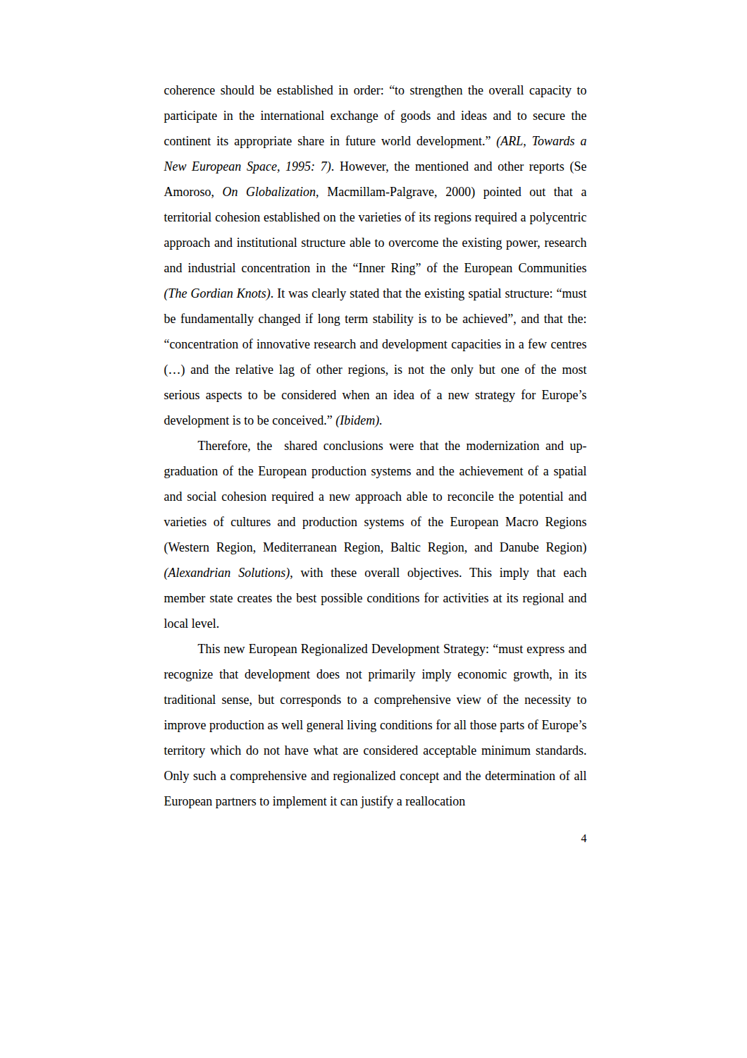coherence should be established in order: “to strengthen the overall capacity to participate in the international exchange of goods and ideas and to secure the continent its appropriate share in future world development.” (ARL, Towards a New European Space, 1995: 7). However, the mentioned and other reports (Se Amoroso, On Globalization, Macmillam-Palgrave, 2000) pointed out that a territorial cohesion established on the varieties of its regions required a polycentric approach and institutional structure able to overcome the existing power, research and industrial concentration in the “Inner Ring” of the European Communities (The Gordian Knots). It was clearly stated that the existing spatial structure: “must be fundamentally changed if long term stability is to be achieved”, and that the: “concentration of innovative research and development capacities in a few centres (…) and the relative lag of other regions, is not the only but one of the most serious aspects to be considered when an idea of a new strategy for Europe’s development is to be conceived.” (Ibidem).
Therefore, the shared conclusions were that the modernization and up-graduation of the European production systems and the achievement of a spatial and social cohesion required a new approach able to reconcile the potential and varieties of cultures and production systems of the European Macro Regions (Western Region, Mediterranean Region, Baltic Region, and Danube Region) (Alexandrian Solutions), with these overall objectives. This imply that each member state creates the best possible conditions for activities at its regional and local level.
This new European Regionalized Development Strategy: “must express and recognize that development does not primarily imply economic growth, in its traditional sense, but corresponds to a comprehensive view of the necessity to improve production as well general living conditions for all those parts of Europe’s territory which do not have what are considered acceptable minimum standards. Only such a comprehensive and regionalized concept and the determination of all European partners to implement it can justify a reallocation
4